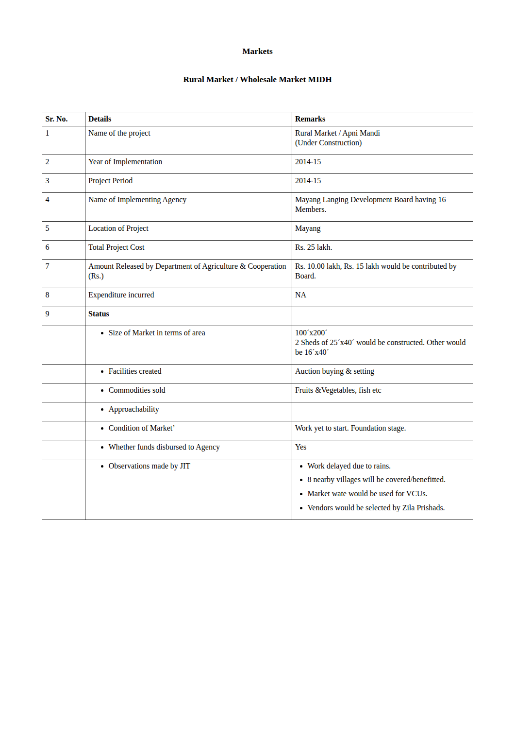Markets
Rural Market / Wholesale Market MIDH
| Sr. No. | Details | Remarks |
| --- | --- | --- |
| 1 | Name of the project | Rural Market / Apni Mandi (Under Construction) |
| 2 | Year of Implementation | 2014-15 |
| 3 | Project Period | 2014-15 |
| 4 | Name of Implementing Agency | Mayang Langing Development Board having 16 Members. |
| 5 | Location of Project | Mayang |
| 6 | Total Project Cost | Rs. 25 lakh. |
| 7 | Amount Released by Department of Agriculture & Cooperation (Rs.) | Rs. 10.00 lakh, Rs. 15 lakh would be contributed by Board. |
| 8 | Expenditure incurred | NA |
| 9 | Status | |
| | Size of Market in terms of area | 100´x200´ 2 Sheds of 25´x40´ would be constructed. Other would be 16´x40´ |
| | Facilities created | Auction buying & setting |
| | Commodities sold | Fruits &Vegetables, fish etc |
| | Approachability | |
| | Condition of Market’ | Work yet to start. Foundation stage. |
| | Whether funds disbursed to Agency | Yes |
| | Observations made by JIT | Work delayed due to rains. 8 nearby villages will be covered/benefitted. Market wate would be used for VCUs. Vendors would be selected by Zila Prishads. |